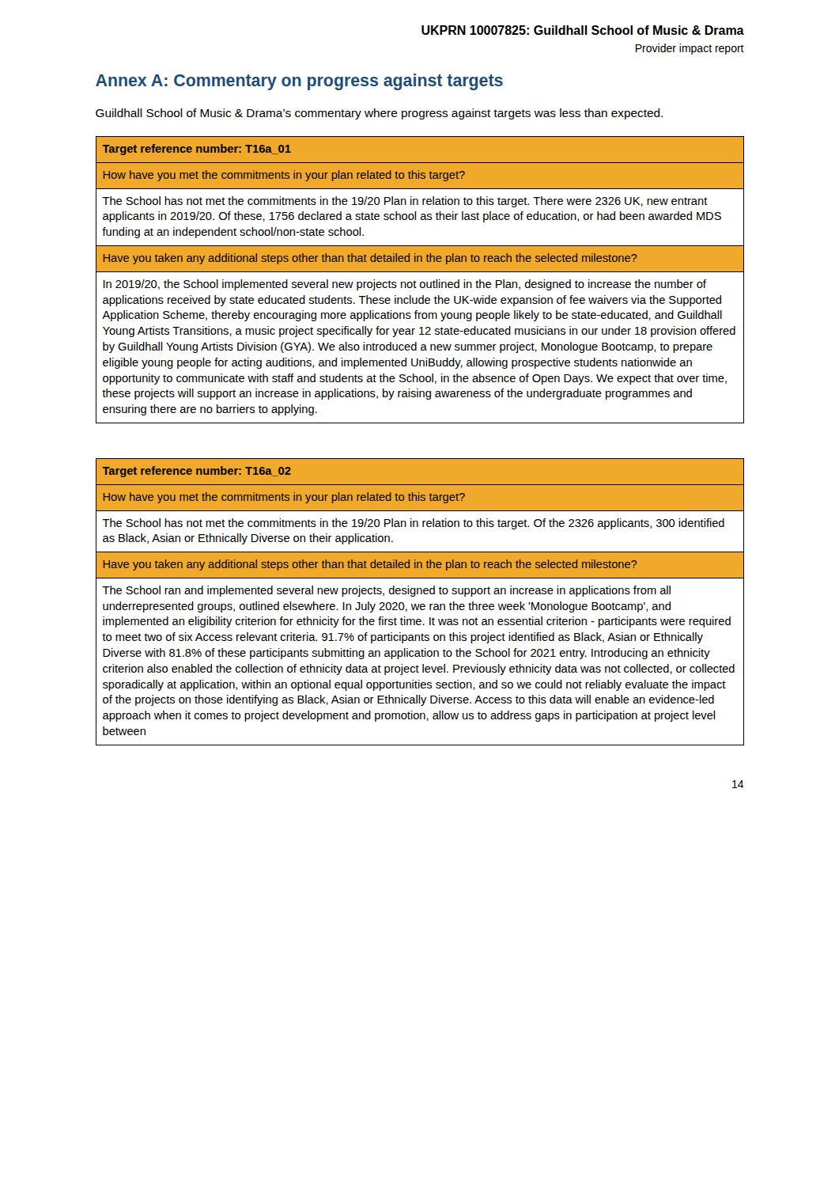UKPRN 10007825: Guildhall School of Music & Drama
Provider impact report
Annex A: Commentary on progress against targets
Guildhall School of Music & Drama’s commentary where progress against targets was less than expected.
| Target reference number: T16a_01 |
| How have you met the commitments in your plan related to this target? |
| The School has not met the commitments in the 19/20 Plan in relation to this target. There were 2326 UK, new entrant applicants in 2019/20. Of these, 1756 declared a state school as their last place of education, or had been awarded MDS funding at an independent school/non-state school. |
| Have you taken any additional steps other than that detailed in the plan to reach the selected milestone? |
| In 2019/20, the School implemented several new projects not outlined in the Plan, designed to increase the number of applications received by state educated students. These include the UK-wide expansion of fee waivers via the Supported Application Scheme, thereby encouraging more applications from young people likely to be state-educated, and Guildhall Young Artists Transitions, a music project specifically for year 12 state-educated musicians in our under 18 provision offered by Guildhall Young Artists Division (GYA). We also introduced a new summer project, Monologue Bootcamp, to prepare eligible young people for acting auditions, and implemented UniBuddy, allowing prospective students nationwide an opportunity to communicate with staff and students at the School, in the absence of Open Days. We expect that over time, these projects will support an increase in applications, by raising awareness of the undergraduate programmes and ensuring there are no barriers to applying. |
| Target reference number: T16a_02 |
| How have you met the commitments in your plan related to this target? |
| The School has not met the commitments in the 19/20 Plan in relation to this target. Of the 2326 applicants, 300 identified as Black, Asian or Ethnically Diverse on their application. |
| Have you taken any additional steps other than that detailed in the plan to reach the selected milestone? |
| The School ran and implemented several new projects, designed to support an increase in applications from all underrepresented groups, outlined elsewhere. In July 2020, we ran the three week 'Monologue Bootcamp', and implemented an eligibility criterion for ethnicity for the first time. It was not an essential criterion - participants were required to meet two of six Access relevant criteria. 91.7% of participants on this project identified as Black, Asian or Ethnically Diverse with 81.8% of these participants submitting an application to the School for 2021 entry. Introducing an ethnicity criterion also enabled the collection of ethnicity data at project level. Previously ethnicity data was not collected, or collected sporadically at application, within an optional equal opportunities section, and so we could not reliably evaluate the impact of the projects on those identifying as Black, Asian or Ethnically Diverse. Access to this data will enable an evidence-led approach when it comes to project development and promotion, allow us to address gaps in participation at project level between |
14